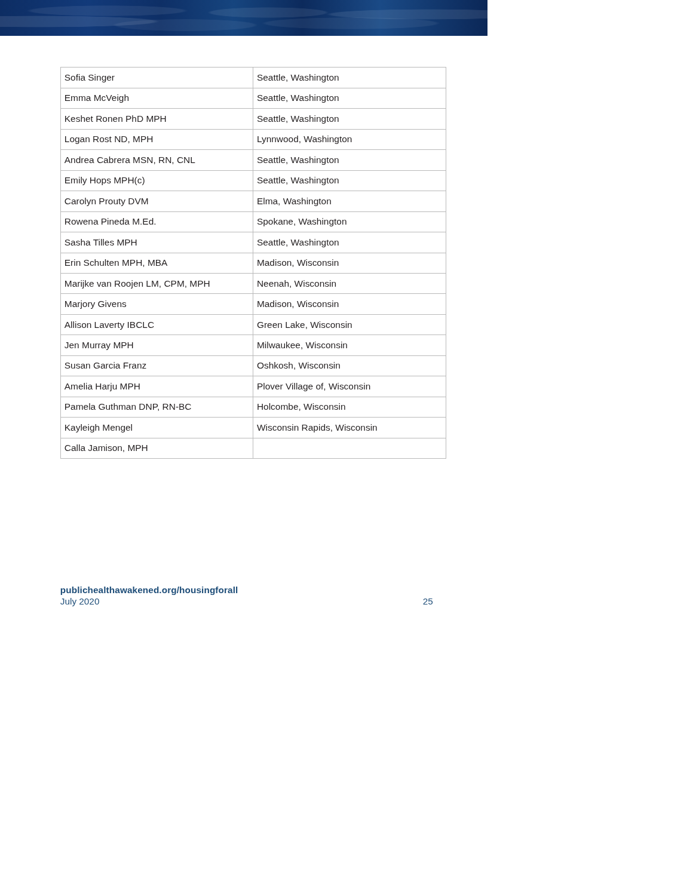| Sofia Singer | Seattle, Washington |
| Emma McVeigh | Seattle, Washington |
| Keshet Ronen PhD MPH | Seattle, Washington |
| Logan Rost ND, MPH | Lynnwood, Washington |
| Andrea Cabrera MSN, RN, CNL | Seattle, Washington |
| Emily Hops MPH(c) | Seattle, Washington |
| Carolyn Prouty DVM | Elma, Washington |
| Rowena Pineda M.Ed. | Spokane, Washington |
| Sasha Tilles MPH | Seattle, Washington |
| Erin Schulten MPH, MBA | Madison, Wisconsin |
| Marijke van Roojen LM, CPM, MPH | Neenah, Wisconsin |
| Marjory Givens | Madison, Wisconsin |
| Allison Laverty IBCLC | Green Lake, Wisconsin |
| Jen Murray MPH | Milwaukee, Wisconsin |
| Susan Garcia Franz | Oshkosh, Wisconsin |
| Amelia Harju MPH | Plover Village of, Wisconsin |
| Pamela Guthman DNP, RN-BC | Holcombe, Wisconsin |
| Kayleigh Mengel | Wisconsin Rapids, Wisconsin |
| Calla Jamison, MPH | |
publichealthawakened.org/housingforall
July 2020 25